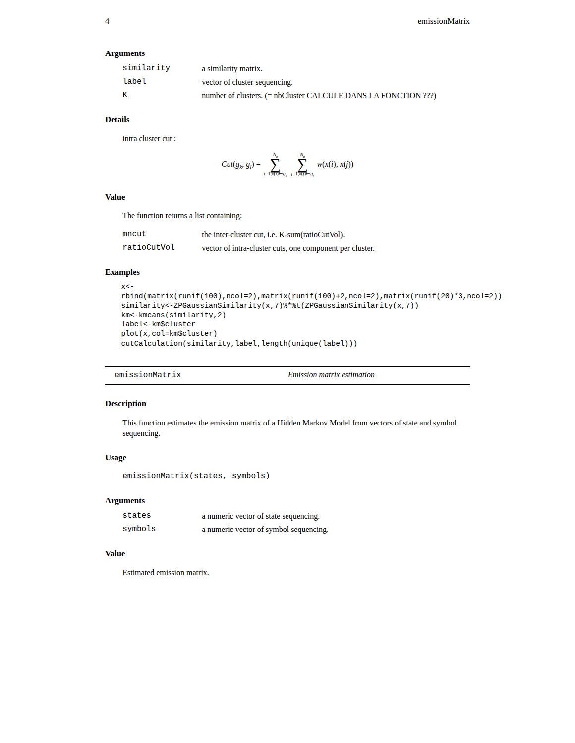4 emissionMatrix
Arguments
similarity
a similarity matrix.
label
vector of cluster sequencing.
K
number of clusters. (= nbCluster CALCULE DANS LA FONCTION ???)
Details
intra cluster cut :
Cut(gk, gl) = Np ∑ i=1,x(i)∈gk Np ∑ j=1,x(j)∈gl w(x(i), x(j))
Value
The function returns a list containing:
mncut
the inter-cluster cut, i.e. K-sum(ratioCutVol).
ratioCutVol
vector of intra-cluster cuts, one component per cluster.
Examples
x<-rbind(matrix(runif(100),ncol=2),matrix(runif(100)+2,ncol=2),matrix(runif(20)*3,ncol=2))
similarity<-ZPGaussianSimilarity(x,7)%*%t(ZPGaussianSimilarity(x,7))
km<-kmeans(similarity,2)
label<-km$cluster
plot(x,col=km$cluster)
cutCalculation(similarity,label,length(unique(label)))
emissionMatrix Emission matrix estimation
Description
This function estimates the emission matrix of a Hidden Markov Model from vectors of state and symbol sequencing.
Usage
emissionMatrix(states, symbols)
Arguments
states
a numeric vector of state sequencing.
symbols
a numeric vector of symbol sequencing.
Value
Estimated emission matrix.